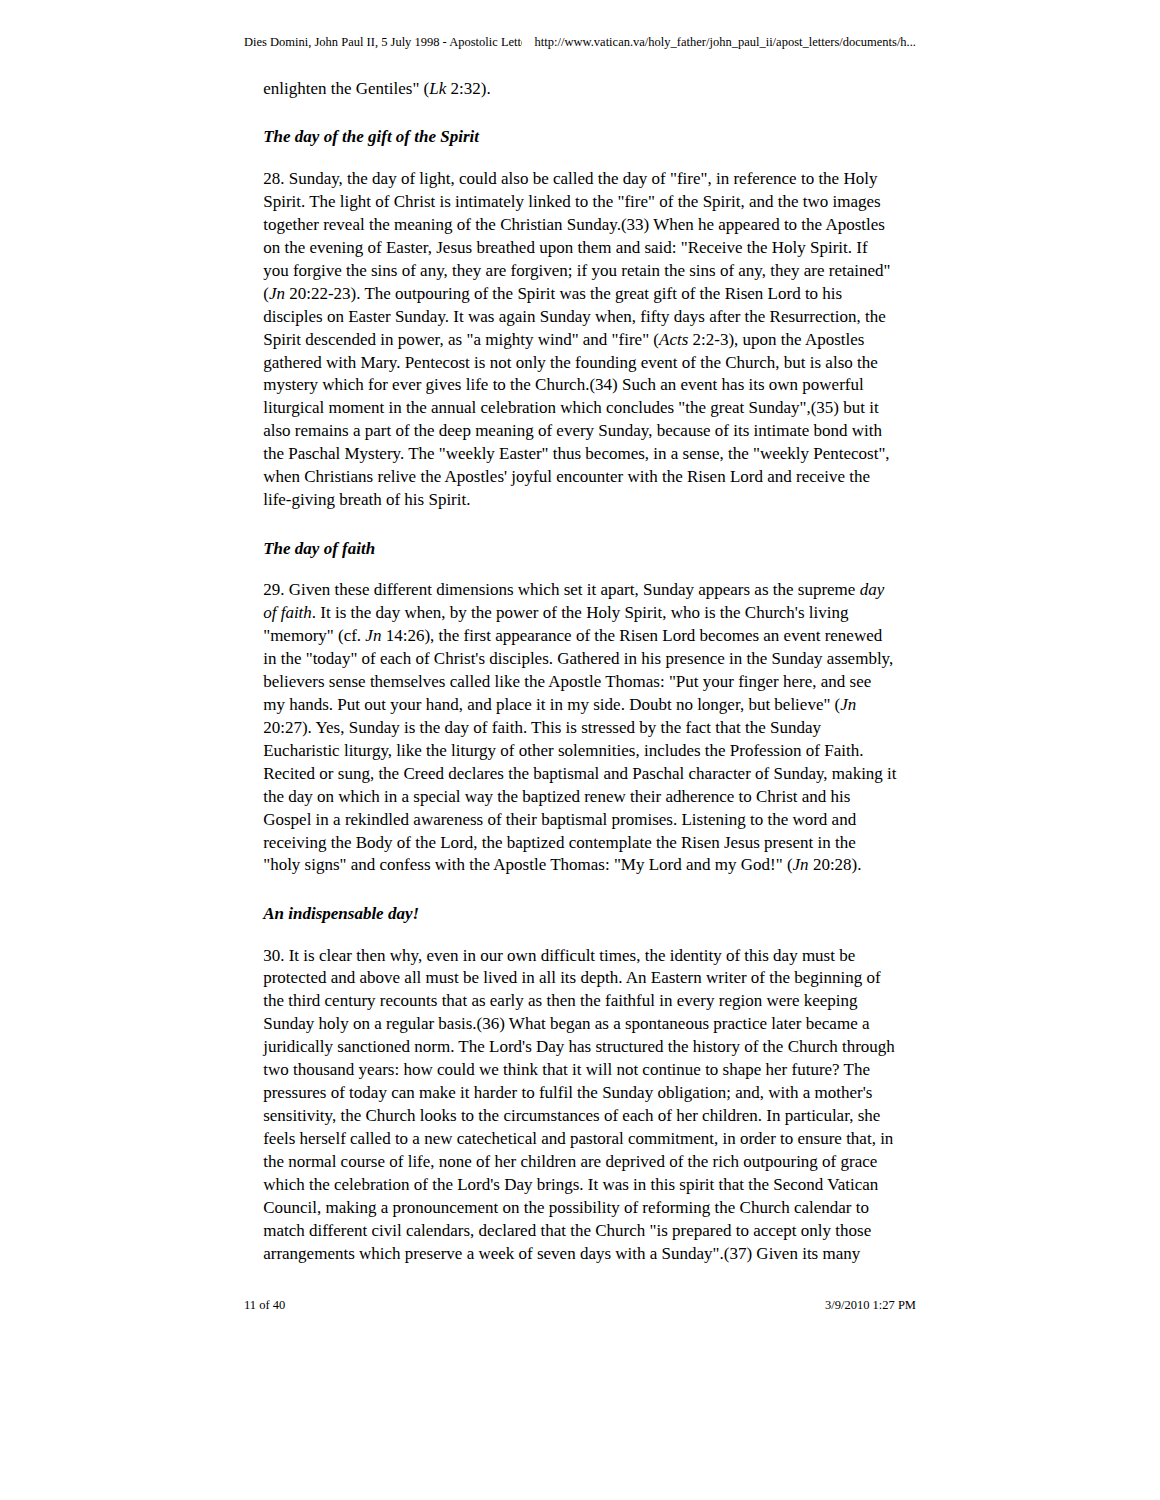Dies Domini, John Paul II, 5 July 1998 - Apostolic Letter http://www.vatican.va/holy_father/john_paul_ii/apost_letters/documents/h...
enlighten the Gentiles" (Lk 2:32).
The day of the gift of the Spirit
28. Sunday, the day of light, could also be called the day of "fire", in reference to the Holy Spirit. The light of Christ is intimately linked to the "fire" of the Spirit, and the two images together reveal the meaning of the Christian Sunday.(33) When he appeared to the Apostles on the evening of Easter, Jesus breathed upon them and said: "Receive the Holy Spirit. If you forgive the sins of any, they are forgiven; if you retain the sins of any, they are retained" (Jn 20:22-23). The outpouring of the Spirit was the great gift of the Risen Lord to his disciples on Easter Sunday. It was again Sunday when, fifty days after the Resurrection, the Spirit descended in power, as "a mighty wind" and "fire" (Acts 2:2-3), upon the Apostles gathered with Mary. Pentecost is not only the founding event of the Church, but is also the mystery which for ever gives life to the Church.(34) Such an event has its own powerful liturgical moment in the annual celebration which concludes "the great Sunday",(35) but it also remains a part of the deep meaning of every Sunday, because of its intimate bond with the Paschal Mystery. The "weekly Easter" thus becomes, in a sense, the "weekly Pentecost", when Christians relive the Apostles' joyful encounter with the Risen Lord and receive the life-giving breath of his Spirit.
The day of faith
29. Given these different dimensions which set it apart, Sunday appears as the supreme day of faith. It is the day when, by the power of the Holy Spirit, who is the Church's living "memory" (cf. Jn 14:26), the first appearance of the Risen Lord becomes an event renewed in the "today" of each of Christ's disciples. Gathered in his presence in the Sunday assembly, believers sense themselves called like the Apostle Thomas: "Put your finger here, and see my hands. Put out your hand, and place it in my side. Doubt no longer, but believe" (Jn 20:27). Yes, Sunday is the day of faith. This is stressed by the fact that the Sunday Eucharistic liturgy, like the liturgy of other solemnities, includes the Profession of Faith. Recited or sung, the Creed declares the baptismal and Paschal character of Sunday, making it the day on which in a special way the baptized renew their adherence to Christ and his Gospel in a rekindled awareness of their baptismal promises. Listening to the word and receiving the Body of the Lord, the baptized contemplate the Risen Jesus present in the "holy signs" and confess with the Apostle Thomas: "My Lord and my God!" (Jn 20:28).
An indispensable day!
30. It is clear then why, even in our own difficult times, the identity of this day must be protected and above all must be lived in all its depth. An Eastern writer of the beginning of the third century recounts that as early as then the faithful in every region were keeping Sunday holy on a regular basis.(36) What began as a spontaneous practice later became a juridically sanctioned norm. The Lord's Day has structured the history of the Church through two thousand years: how could we think that it will not continue to shape her future? The pressures of today can make it harder to fulfil the Sunday obligation; and, with a mother's sensitivity, the Church looks to the circumstances of each of her children. In particular, she feels herself called to a new catechetical and pastoral commitment, in order to ensure that, in the normal course of life, none of her children are deprived of the rich outpouring of grace which the celebration of the Lord's Day brings. It was in this spirit that the Second Vatican Council, making a pronouncement on the possibility of reforming the Church calendar to match different civil calendars, declared that the Church "is prepared to accept only those arrangements which preserve a week of seven days with a Sunday".(37) Given its many
11 of 40 3/9/2010 1:27 PM